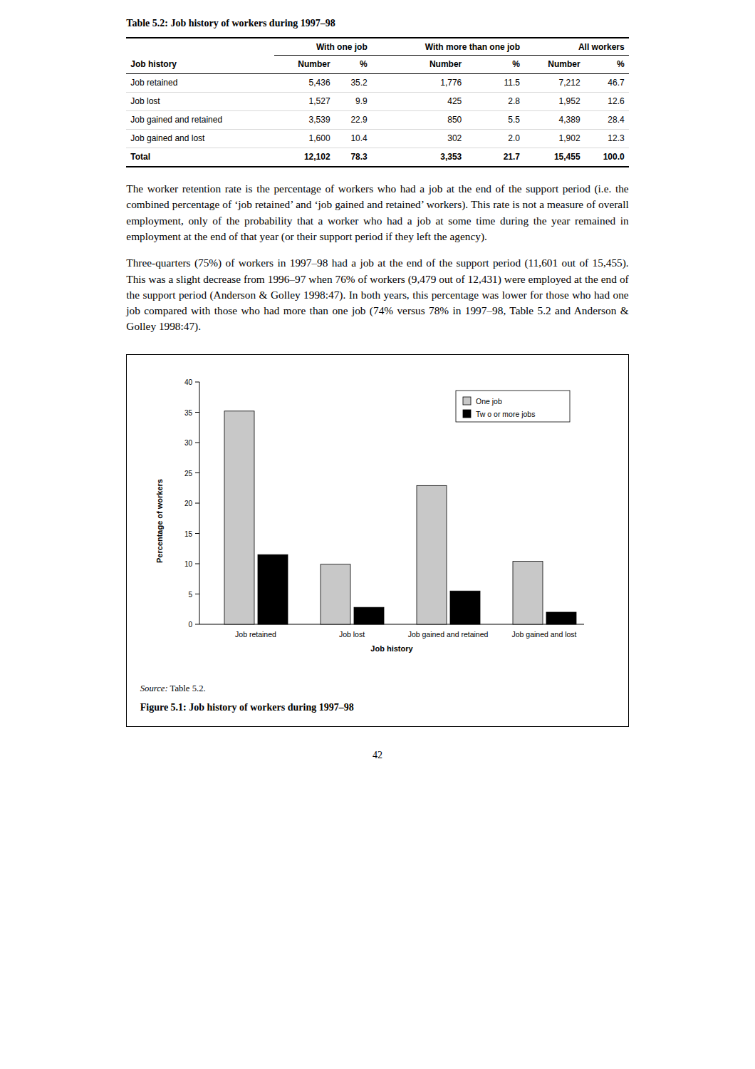Table 5.2: Job history of workers during 1997–98
| | With one job | With more than one job | All workers |
| --- | --- | --- | --- |
| Job history | Number | % | Number | % | Number | % |
| Job retained | 5,436 | 35.2 | 1,776 | 11.5 | 7,212 | 46.7 |
| Job lost | 1,527 | 9.9 | 425 | 2.8 | 1,952 | 12.6 |
| Job gained and retained | 3,539 | 22.9 | 850 | 5.5 | 4,389 | 28.4 |
| Job gained and lost | 1,600 | 10.4 | 302 | 2.0 | 1,902 | 12.3 |
| Total | 12,102 | 78.3 | 3,353 | 21.7 | 15,455 | 100.0 |
The worker retention rate is the percentage of workers who had a job at the end of the support period (i.e. the combined percentage of ‘job retained’ and ‘job gained and retained’ workers). This rate is not a measure of overall employment, only of the probability that a worker who had a job at some time during the year remained in employment at the end of that year (or their support period if they left the agency).
Three-quarters (75%) of workers in 1997–98 had a job at the end of the support period (11,601 out of 15,455). This was a slight decrease from 1996–97 when 76% of workers (9,479 out of 12,431) were employed at the end of the support period (Anderson & Golley 1998:47). In both years, this percentage was lower for those who had one job compared with those who had more than one job (74% versus 78% in 1997–98, Table 5.2 and Anderson & Golley 1998:47).
Percentage of workers 0 5 10 15 20 25 30 35 40 Job retained Job lost Job gained and retained Job gained and lost Job history One job Tw o or more jobs
Source: Table 5.2.
Figure 5.1: Job history of workers during 1997–98
42